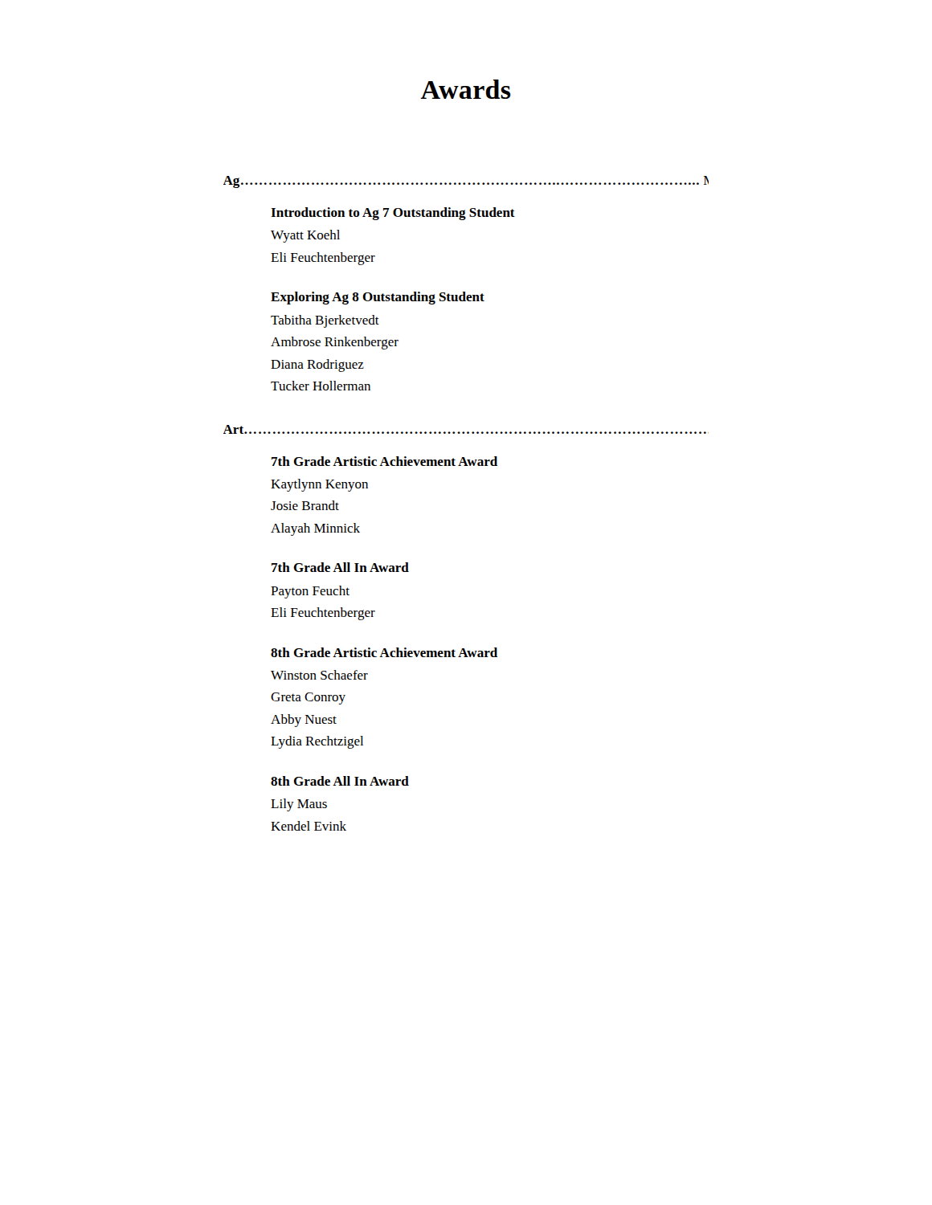Awards
Ag…………………………………………………………..………………………... Mr. Steiner
Introduction to Ag 7 Outstanding Student
Wyatt Koehl
Eli Feuchtenberger
Exploring Ag 8 Outstanding Student
Tabitha Bjerketvedt
Ambrose Rinkenberger
Diana Rodriguez
Tucker Hollerman
Art………………………………………………………………………………………….. Mrs. Burnett
7th Grade Artistic Achievement Award
Kaytlynn Kenyon
Josie Brandt
Alayah Minnick
7th Grade All In Award
Payton Feucht
Eli Feuchtenberger
8th Grade Artistic Achievement Award
Winston Schaefer
Greta Conroy
Abby Nuest
Lydia Rechtzigel
8th Grade All In Award
Lily Maus
Kendel Evink